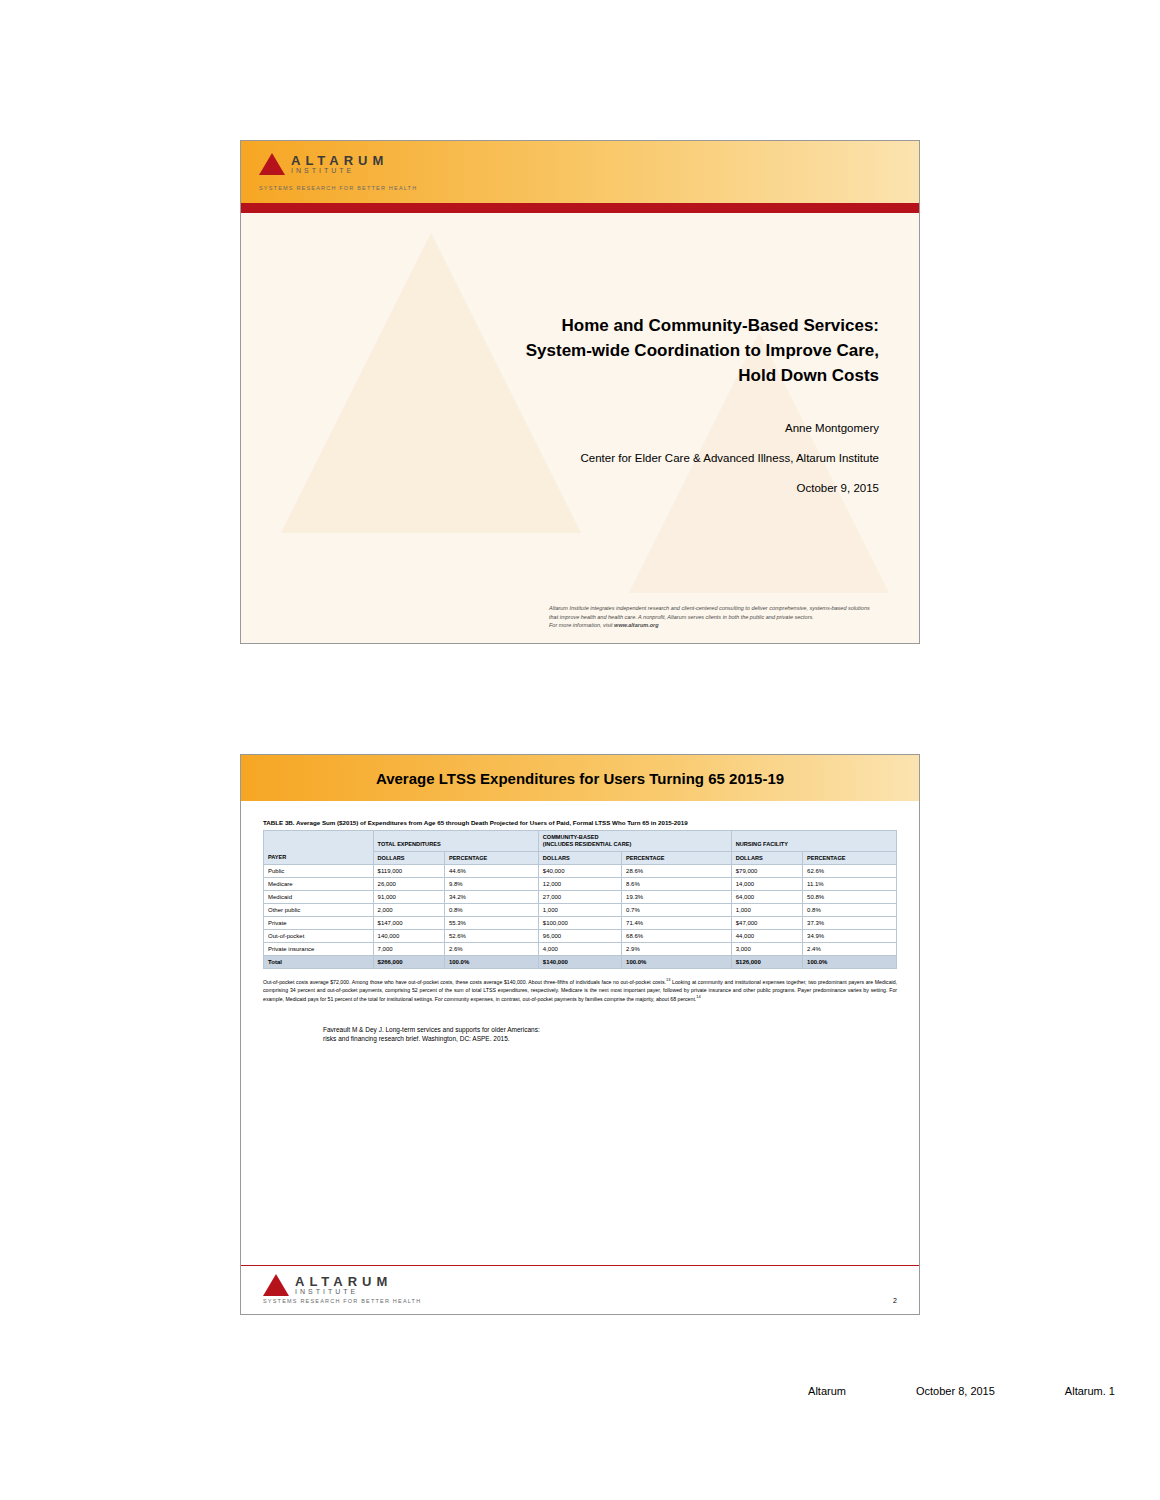ALTARUM
INSTITUTE
SYSTEMS RESEARCH FOR BETTER HEALTH
Home and Community-Based Services:
System-wide Coordination to Improve Care,
Hold Down Costs
Anne Montgomery
Center for Elder Care & Advanced Illness, Altarum Institute
October 9, 2015
Altarum Institute integrates independent research and client-centered consulting to deliver comprehensive, systems-based solutions that improve health and health care. A nonprofit, Altarum serves clients in both the public and private sectors.
For more information, visit www.altarum.org
Average LTSS Expenditures for Users Turning 65 2015-19
TABLE 3B. Average Sum ($2015) of Expenditures from Age 65 through Death Projected for Users of Paid, Formal LTSS Who Turn 65 in 2015-2019
| PAYER | TOTAL EXPENDITURES | COMMUNITY-BASED (INCLUDES RESIDENTIAL CARE) | NURSING FACILITY |
| --- | --- | --- | --- |
| DOLLARS | PERCENTAGE | DOLLARS | PERCENTAGE | DOLLARS | PERCENTAGE |
| Public | $119,000 | 44.6% | $40,000 | 28.6% | $79,000 | 62.6% |
| Medicare | 26,000 | 9.8% | 12,000 | 8.6% | 14,000 | 11.1% |
| Medicaid | 91,000 | 34.2% | 27,000 | 19.3% | 64,000 | 50.8% |
| Other public | 2,000 | 0.8% | 1,000 | 0.7% | 1,000 | 0.8% |
| Private | $147,000 | 55.3% | $100,000 | 71.4% | $47,000 | 37.3% |
| Out-of-pocket | 140,000 | 52.6% | 96,000 | 68.6% | 44,000 | 34.9% |
| Private insurance | 7,000 | 2.6% | 4,000 | 2.9% | 3,000 | 2.4% |
| Total | $266,000 | 100.0% | $140,000 | 100.0% | $126,000 | 100.0% |
Out-of-pocket costs average $72,000. Among those who have out-of-pocket costs, these costs average $140,000. About three-fifths of individuals face no out-of-pocket costs.13 Looking at community and institutional expenses together, two predominant payers are Medicaid, comprising 34 percent and out-of-pocket payments, comprising 52 percent of the sum of total LTSS expenditures, respectively. Medicare is the next most important payer, followed by private insurance and other public programs. Payer predominance varies by setting. For example, Medicaid pays for 51 percent of the total for institutional settings. For community expenses, in contrast, out-of-pocket payments by families comprise the majority, about 68 percent.14
Favreault M & Dey J. Long-term services and supports for older Americans:
risks and financing research brief. Washington, DC: ASPE. 2015.
ALTARUM
INSTITUTE
SYSTEMS RESEARCH FOR BETTER HEALTH
2
Altarum October 8, 2015 Altarum. 1